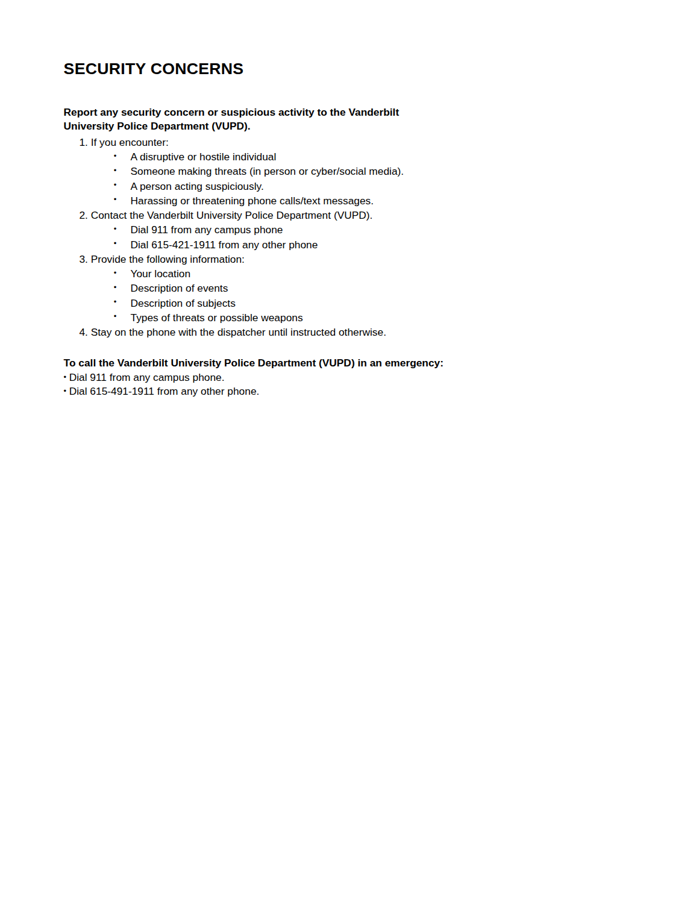SECURITY CONCERNS
Report any security concern or suspicious activity to the Vanderbilt
University Police Department (VUPD).
If you encounter:
A disruptive or hostile individual
Someone making threats (in person or cyber/social media).
A person acting suspiciously.
Harassing or threatening phone calls/text messages.
Contact the Vanderbilt University Police Department (VUPD).
Dial 911 from any campus phone
Dial 615-421-1911 from any other phone
Provide the following information:
Your location
Description of events
Description of subjects
Types of threats or possible weapons
Stay on the phone with the dispatcher until instructed otherwise.
To call the Vanderbilt University Police Department (VUPD) in an emergency:
•Dial 911 from any campus phone.
•Dial 615-491-1911 from any other phone.